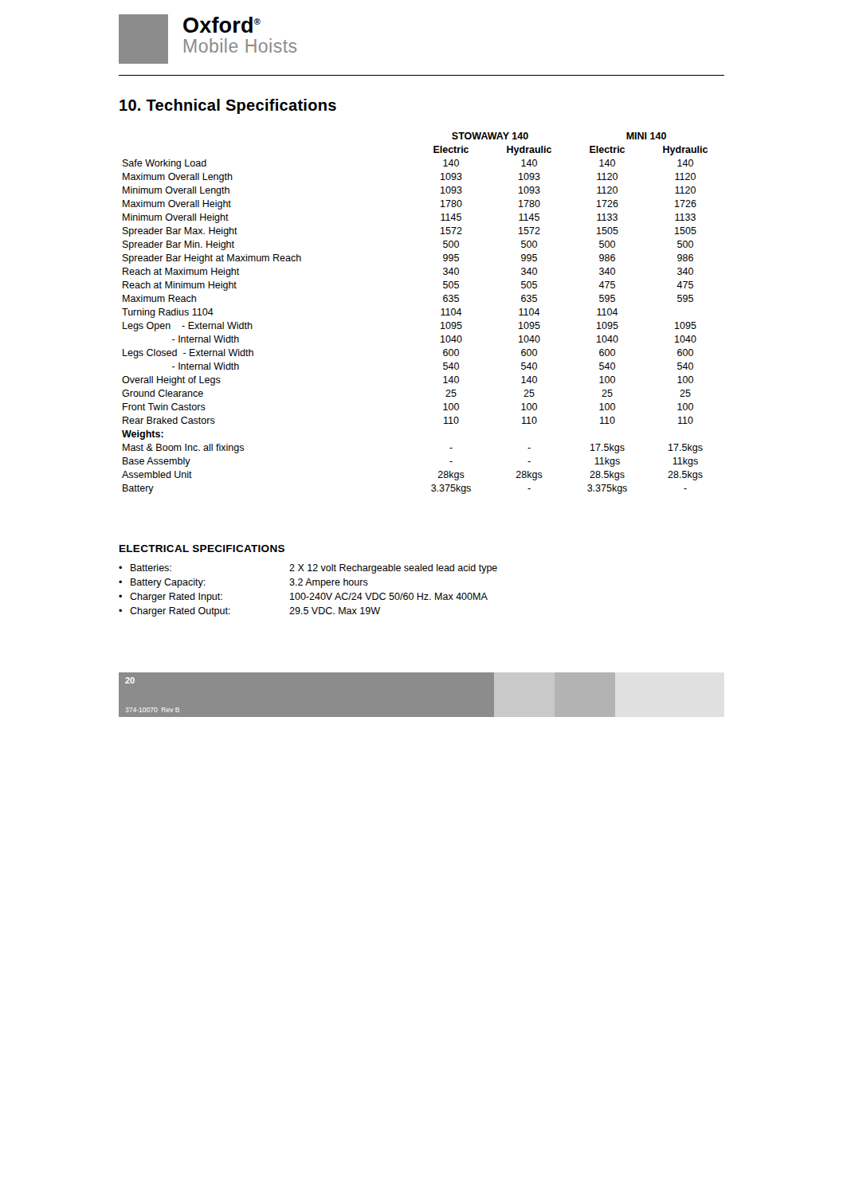Oxford®
Mobile Hoists
10. Technical Specifications
| | STOWAWAY 140 | MINI 140 |
| --- | --- | --- |
| | Electric | Hydraulic | Electric | Hydraulic |
| Safe Working Load | 140 | 140 | 140 | 140 |
| Maximum Overall Length | 1093 | 1093 | 1120 | 1120 |
| Minimum Overall Length | 1093 | 1093 | 1120 | 1120 |
| Maximum Overall Height | 1780 | 1780 | 1726 | 1726 |
| Minimum Overall Height | 1145 | 1145 | 1133 | 1133 |
| Spreader Bar Max. Height | 1572 | 1572 | 1505 | 1505 |
| Spreader Bar Min. Height | 500 | 500 | 500 | 500 |
| Spreader Bar Height at Maximum Reach | 995 | 995 | 986 | 986 |
| Reach at Maximum Height | 340 | 340 | 340 | 340 |
| Reach at Minimum Height | 505 | 505 | 475 | 475 |
| Maximum Reach | 635 | 635 | 595 | 595 |
| Turning Radius 1104 | 1104 | 1104 | 1104 | |
| Legs Open - External Width | 1095 | 1095 | 1095 | 1095 |
| - Internal Width | 1040 | 1040 | 1040 | 1040 |
| Legs Closed - External Width | 600 | 600 | 600 | 600 |
| - Internal Width | 540 | 540 | 540 | 540 |
| Overall Height of Legs | 140 | 140 | 100 | 100 |
| Ground Clearance | 25 | 25 | 25 | 25 |
| Front Twin Castors | 100 | 100 | 100 | 100 |
| Rear Braked Castors | 110 | 110 | 110 | 110 |
| Weights: | | | | |
| Mast & Boom Inc. all fixings | - | - | 17.5kgs | 17.5kgs |
| Base Assembly | - | - | 11kgs | 11kgs |
| Assembled Unit | 28kgs | 28kgs | 28.5kgs | 28.5kgs |
| Battery | 3.375kgs | - | 3.375kgs | - |
ELECTRICAL SPECIFICATIONS
•Batteries: 2 X 12 volt Rechargeable sealed lead acid type
•Battery Capacity: 3.2 Ampere hours
•Charger Rated Input: 100-240V AC/24 VDC 50/60 Hz. Max 400MA
•Charger Rated Output: 29.5 VDC. Max 19W
20
374-10070 Rev B